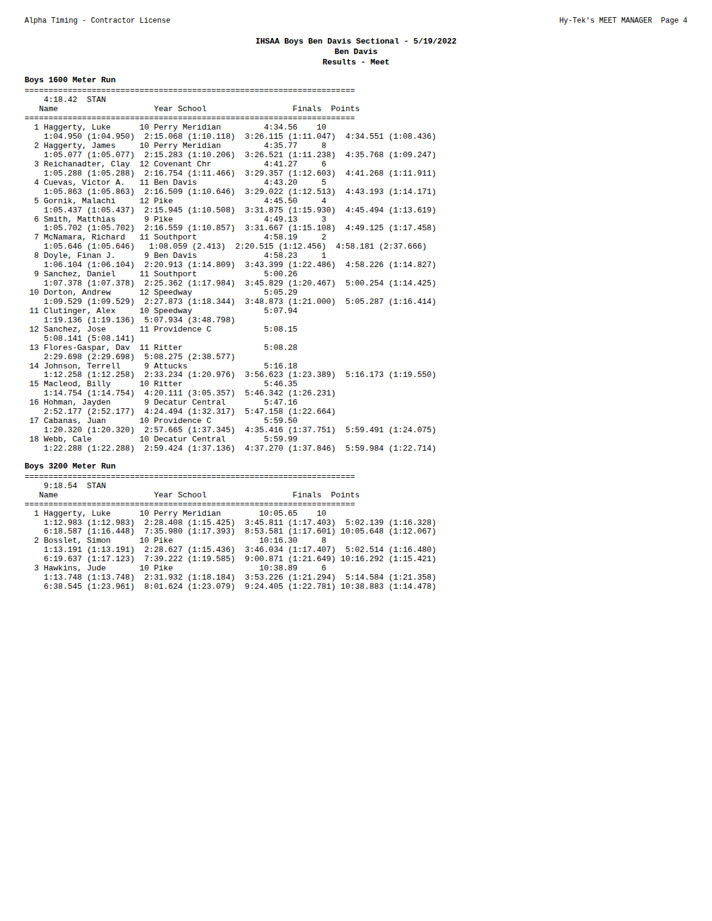Alpha Timing - Contractor License Hy-Tek's MEET MANAGER Page 4
IHSAA Boys Ben Davis Sectional - 5/19/2022
Ben Davis
Results - Meet
Boys 1600 Meter Run
=====================================================================
    4:18.42  STAN
   Name                    Year School                  Finals  Points
=====================================================================
  1 Haggerty, Luke      10 Perry Meridian         4:34.56    10
    1:04.950 (1:04.950)  2:15.068 (1:10.118)  3:26.115 (1:11.047)  4:34.551 (1:08.436)
  2 Haggerty, James     10 Perry Meridian         4:35.77     8
    1:05.077 (1:05.077)  2:15.283 (1:10.206)  3:26.521 (1:11.238)  4:35.768 (1:09.247)
  3 Reichanadter, Clay  12 Covenant Chr           4:41.27     6
    1:05.288 (1:05.288)  2:16.754 (1:11.466)  3:29.357 (1:12.603)  4:41.268 (1:11.911)
  4 Cuevas, Victor A.   11 Ben Davis              4:43.20     5
    1:05.863 (1:05.863)  2:16.509 (1:10.646)  3:29.022 (1:12.513)  4:43.193 (1:14.171)
  5 Gornik, Malachi     12 Pike                   4:45.50     4
    1:05.437 (1:05.437)  2:15.945 (1:10.508)  3:31.875 (1:15.930)  4:45.494 (1:13.619)
  6 Smith, Matthias      9 Pike                   4:49.13     3
    1:05.702 (1:05.702)  2:16.559 (1:10.857)  3:31.667 (1:15.108)  4:49.125 (1:17.458)
  7 McNamara, Richard   11 Southport              4:58.19     2
    1:05.646 (1:05.646)   1:08.059 (2.413)  2:20.515 (1:12.456)  4:58.181 (2:37.666)
  8 Doyle, Finan J.      9 Ben Davis              4:58.23     1
    1:06.104 (1:06.104)  2:20.913 (1:14.809)  3:43.399 (1:22.486)  4:58.226 (1:14.827)
  9 Sanchez, Daniel     11 Southport              5:00.26
    1:07.378 (1:07.378)  2:25.362 (1:17.984)  3:45.829 (1:20.467)  5:00.254 (1:14.425)
 10 Dorton, Andrew      12 Speedway               5:05.29
    1:09.529 (1:09.529)  2:27.873 (1:18.344)  3:48.873 (1:21.000)  5:05.287 (1:16.414)
 11 Clutinger, Alex     10 Speedway               5:07.94
    1:19.136 (1:19.136)  5:07.934 (3:48.798)
 12 Sanchez, Jose       11 Providence C           5:08.15
    5:08.141 (5:08.141)
 13 Flores-Gaspar, Dav  11 Ritter                 5:08.28
    2:29.698 (2:29.698)  5:08.275 (2:38.577)
 14 Johnson, Terrell     9 Attucks                5:16.18
    1:12.258 (1:12.258)  2:33.234 (1:20.976)  3:56.623 (1:23.389)  5:16.173 (1:19.550)
 15 Macleod, Billy      10 Ritter                 5:46.35
    1:14.754 (1:14.754)  4:20.111 (3:05.357)  5:46.342 (1:26.231)
 16 Hohman, Jayden       9 Decatur Central        5:47.16
    2:52.177 (2:52.177)  4:24.494 (1:32.317)  5:47.158 (1:22.664)
 17 Cabanas, Juan       10 Providence C           5:59.50
    1:20.320 (1:20.320)  2:57.665 (1:37.345)  4:35.416 (1:37.751)  5:59.491 (1:24.075)
 18 Webb, Cale          10 Decatur Central        5:59.99
    1:22.288 (1:22.288)  2:59.424 (1:37.136)  4:37.270 (1:37.846)  5:59.984 (1:22.714)
Boys 3200 Meter Run
=====================================================================
    9:18.54  STAN
   Name                    Year School                  Finals  Points
=====================================================================
  1 Haggerty, Luke      10 Perry Meridian        10:05.65    10
    1:12.983 (1:12.983)  2:28.408 (1:15.425)  3:45.811 (1:17.403)  5:02.139 (1:16.328)
    6:18.587 (1:16.448)  7:35.980 (1:17.393)  8:53.581 (1:17.601) 10:05.648 (1:12.067)
  2 Bosslet, Simon      10 Pike                  10:16.30     8
    1:13.191 (1:13.191)  2:28.627 (1:15.436)  3:46.034 (1:17.407)  5:02.514 (1:16.480)
    6:19.637 (1:17.123)  7:39.222 (1:19.585)  9:00.871 (1:21.649) 10:16.292 (1:15.421)
  3 Hawkins, Jude       10 Pike                  10:38.89     6
    1:13.748 (1:13.748)  2:31.932 (1:18.184)  3:53.226 (1:21.294)  5:14.584 (1:21.358)
    6:38.545 (1:23.961)  8:01.624 (1:23.079)  9:24.405 (1:22.781) 10:38.883 (1:14.478)